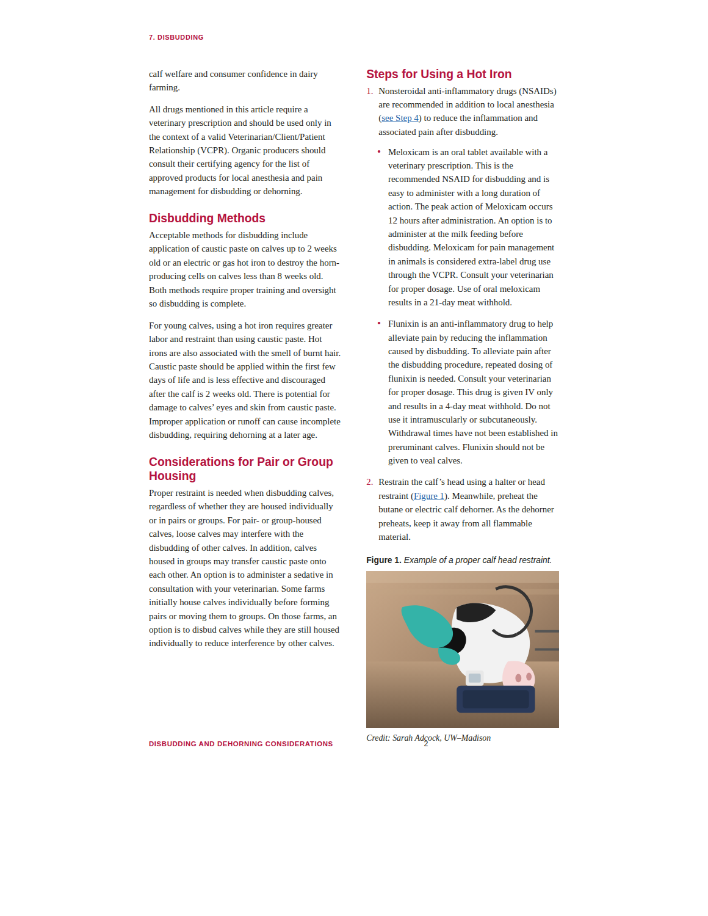7. Disbudding
calf welfare and consumer confidence in dairy farming.
All drugs mentioned in this article require a veterinary prescription and should be used only in the context of a valid Veterinarian/Client/Patient Relationship (VCPR). Organic producers should consult their certifying agency for the list of approved products for local anesthesia and pain management for disbudding or dehorning.
Disbudding Methods
Acceptable methods for disbudding include application of caustic paste on calves up to 2 weeks old or an electric or gas hot iron to destroy the horn-producing cells on calves less than 8 weeks old. Both methods require proper training and oversight so disbudding is complete.
For young calves, using a hot iron requires greater labor and restraint than using caustic paste. Hot irons are also associated with the smell of burnt hair. Caustic paste should be applied within the first few days of life and is less effective and discouraged after the calf is 2 weeks old. There is potential for damage to calves’ eyes and skin from caustic paste. Improper application or runoff can cause incomplete disbudding, requiring dehorning at a later age.
Considerations for Pair or Group Housing
Proper restraint is needed when disbudding calves, regardless of whether they are housed individually or in pairs or groups. For pair- or group-housed calves, loose calves may interfere with the disbudding of other calves. In addition, calves housed in groups may transfer caustic paste onto each other. An option is to administer a sedative in consultation with your veterinarian. Some farms initially house calves individually before forming pairs or moving them to groups. On those farms, an option is to disbud calves while they are still housed individually to reduce interference by other calves.
Steps for Using a Hot Iron
Nonsteroidal anti-inflammatory drugs (NSAIDs) are recommended in addition to local anesthesia (see Step 4) to reduce the inflammation and associated pain after disbudding.
Meloxicam is an oral tablet available with a veterinary prescription. This is the recommended NSAID for disbudding and is easy to administer with a long duration of action. The peak action of Meloxicam occurs 12 hours after administration. An option is to administer at the milk feeding before disbudding. Meloxicam for pain management in animals is considered extra-label drug use through the VCPR. Consult your veterinarian for proper dosage. Use of oral meloxicam results in a 21-day meat withhold.
Flunixin is an anti-inflammatory drug to help alleviate pain by reducing the inflammation caused by disbudding. To alleviate pain after the disbudding procedure, repeated dosing of flunixin is needed. Consult your veterinarian for proper dosage. This drug is given IV only and results in a 4-day meat withhold. Do not use it intramuscularly or subcutaneously. Withdrawal times have not been established in preruminant calves. Flunixin should not be given to veal calves.
Restrain the calf’s head using a halter or head restraint (Figure 1). Meanwhile, preheat the butane or electric calf dehorner. As the dehorner preheats, keep it away from all flammable material.
Figure 1. Example of a proper calf head restraint.
Credit: Sarah Adcock, UW–Madison
Disbudding and Dehorning Considerations 2